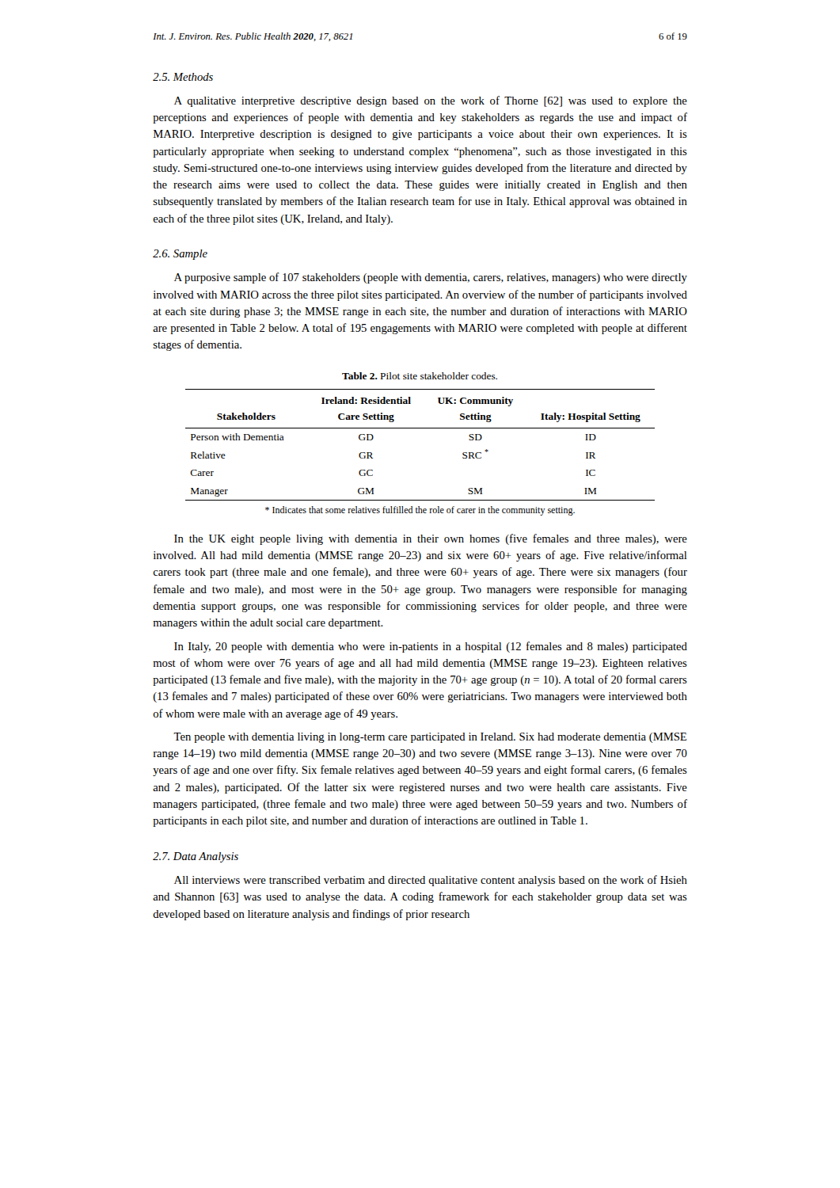Int. J. Environ. Res. Public Health 2020, 17, 8621 6 of 19
2.5. Methods
A qualitative interpretive descriptive design based on the work of Thorne [62] was used to explore the perceptions and experiences of people with dementia and key stakeholders as regards the use and impact of MARIO. Interpretive description is designed to give participants a voice about their own experiences. It is particularly appropriate when seeking to understand complex “phenomena”, such as those investigated in this study. Semi-structured one-to-one interviews using interview guides developed from the literature and directed by the research aims were used to collect the data. These guides were initially created in English and then subsequently translated by members of the Italian research team for use in Italy. Ethical approval was obtained in each of the three pilot sites (UK, Ireland, and Italy).
2.6. Sample
A purposive sample of 107 stakeholders (people with dementia, carers, relatives, managers) who were directly involved with MARIO across the three pilot sites participated. An overview of the number of participants involved at each site during phase 3; the MMSE range in each site, the number and duration of interactions with MARIO are presented in Table 2 below. A total of 195 engagements with MARIO were completed with people at different stages of dementia.
Table 2. Pilot site stakeholder codes.
| Stakeholders | Ireland: Residential Care Setting | UK: Community Setting | Italy: Hospital Setting |
| --- | --- | --- | --- |
| Person with Dementia | GD | SD | ID |
| Relative | GR | SRC * | IR |
| Carer | GC | | IC |
| Manager | GM | SM | IM |
* Indicates that some relatives fulfilled the role of carer in the community setting.
In the UK eight people living with dementia in their own homes (five females and three males), were involved. All had mild dementia (MMSE range 20–23) and six were 60+ years of age. Five relative/informal carers took part (three male and one female), and three were 60+ years of age. There were six managers (four female and two male), and most were in the 50+ age group. Two managers were responsible for managing dementia support groups, one was responsible for commissioning services for older people, and three were managers within the adult social care department.
In Italy, 20 people with dementia who were in-patients in a hospital (12 females and 8 males) participated most of whom were over 76 years of age and all had mild dementia (MMSE range 19–23). Eighteen relatives participated (13 female and five male), with the majority in the 70+ age group (n = 10). A total of 20 formal carers (13 females and 7 males) participated of these over 60% were geriatricians. Two managers were interviewed both of whom were male with an average age of 49 years.
Ten people with dementia living in long-term care participated in Ireland. Six had moderate dementia (MMSE range 14–19) two mild dementia (MMSE range 20–30) and two severe (MMSE range 3–13). Nine were over 70 years of age and one over fifty. Six female relatives aged between 40–59 years and eight formal carers, (6 females and 2 males), participated. Of the latter six were registered nurses and two were health care assistants. Five managers participated, (three female and two male) three were aged between 50–59 years and two. Numbers of participants in each pilot site, and number and duration of interactions are outlined in Table 1.
2.7. Data Analysis
All interviews were transcribed verbatim and directed qualitative content analysis based on the work of Hsieh and Shannon [63] was used to analyse the data. A coding framework for each stakeholder group data set was developed based on literature analysis and findings of prior research